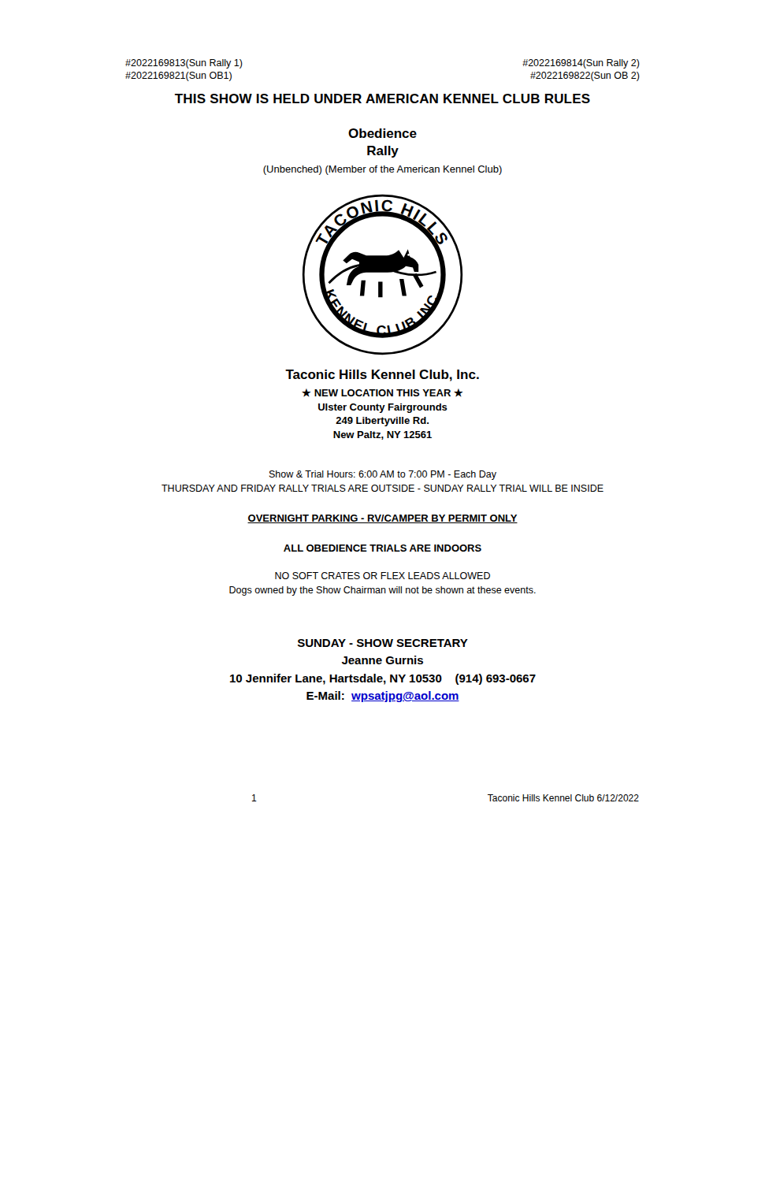| #2022169813(Sun Rally 1) | #2022169814(Sun Rally 2) |
| #2022169821(Sun OB1) | #2022169822(Sun OB 2) |
THIS SHOW IS HELD UNDER AMERICAN KENNEL CLUB RULES
Obedience
Rally
(Unbenched) (Member of the American Kennel Club)
TACONIC HILLS KENNEL CLUB INC.
Taconic Hills Kennel Club, Inc.
★ NEW LOCATION THIS YEAR ★
Ulster County Fairgrounds
249 Libertyville Rd.
New Paltz, NY 12561
Show & Trial Hours: 6:00 AM to 7:00 PM - Each Day
THURSDAY AND FRIDAY RALLY TRIALS ARE OUTSIDE - SUNDAY RALLY TRIAL WILL BE INSIDE
OVERNIGHT PARKING - RV/CAMPER BY PERMIT ONLY
ALL OBEDIENCE TRIALS ARE INDOORS
NO SOFT CRATES OR FLEX LEADS ALLOWED
Dogs owned by the Show Chairman will not be shown at these events.
SUNDAY - SHOW SECRETARY
Jeanne Gurnis
10 Jennifer Lane, Hartsdale, NY 10530 (914) 693-0667
E-Mail: wpsatjpg@aol.com
| 1 | Taconic Hills Kennel Club 6/12/2022 |